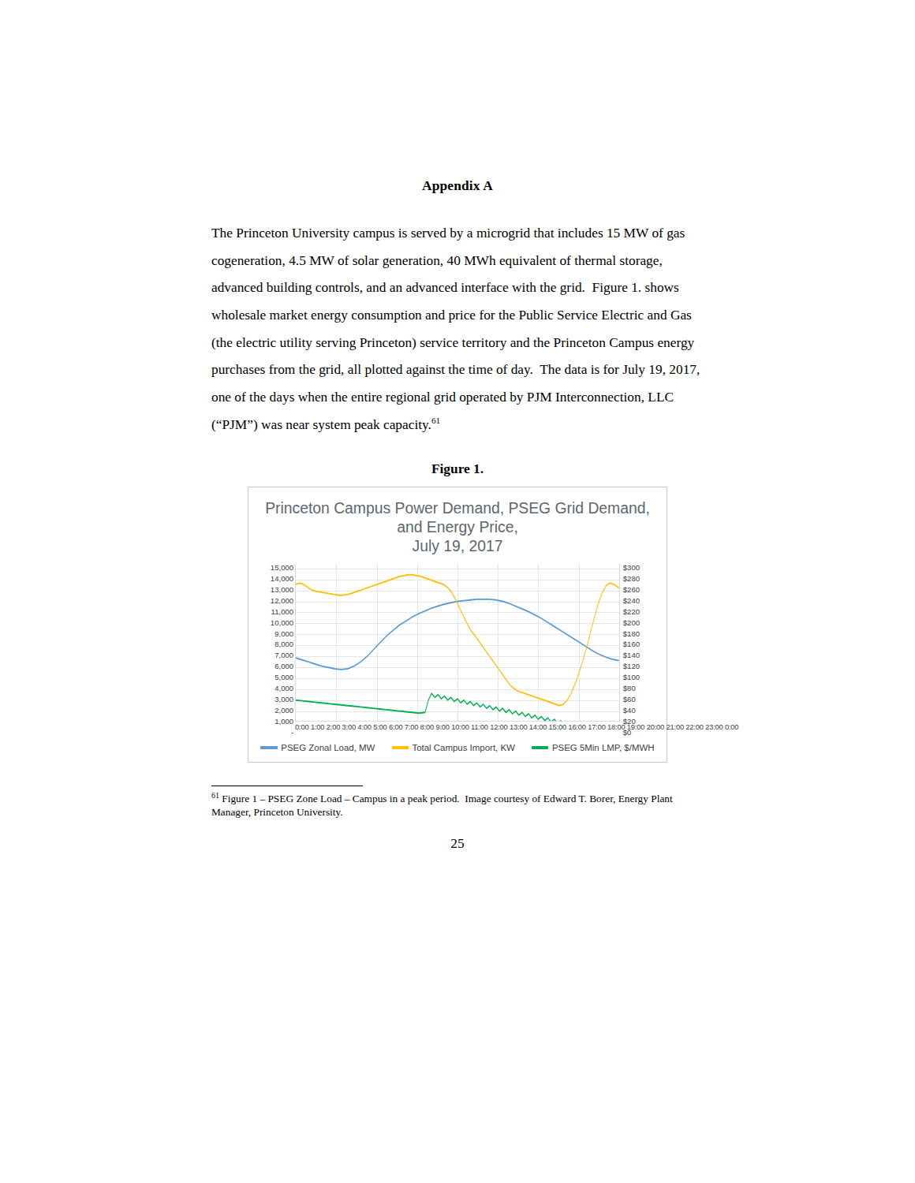Appendix A
The Princeton University campus is served by a microgrid that includes 15 MW of gas cogeneration, 4.5 MW of solar generation, 40 MWh equivalent of thermal storage, advanced building controls, and an advanced interface with the grid. Figure 1. shows wholesale market energy consumption and price for the Public Service Electric and Gas (the electric utility serving Princeton) service territory and the Princeton Campus energy purchases from the grid, all plotted against the time of day. The data is for July 19, 2017, one of the days when the entire regional grid operated by PJM Interconnection, LLC (“PJM”) was near system peak capacity.61
Figure 1.
Princeton Campus Power Demand, PSEG Grid Demand,
and Energy Price,
July 19, 2017
15,000
14,000
13,000
12,000
11,000
10,000
9,000
8,000
7,000
6,000
5,000
4,000
3,000
2,000
1,000
-
$300
$280
$260
$240
$220
$200
$180
$160
$140
$120
$100
$80
$60
$40
$20
$0
0:00 1:00 2:00 3:00 4:00 5:00 6:00 7:00 8:00 9:00 10:00 11:00 12:00 13:00 14:00 15:00 16:00 17:00 18:00 19:00 20:00 21:00 22:00 23:00 0:00
PSEG Zonal Load, MW Total Campus Import, KW PSEG 5Min LMP, $/MWH
61 Figure 1 – PSEG Zone Load – Campus in a peak period. Image courtesy of Edward T. Borer, Energy Plant Manager, Princeton University.
25